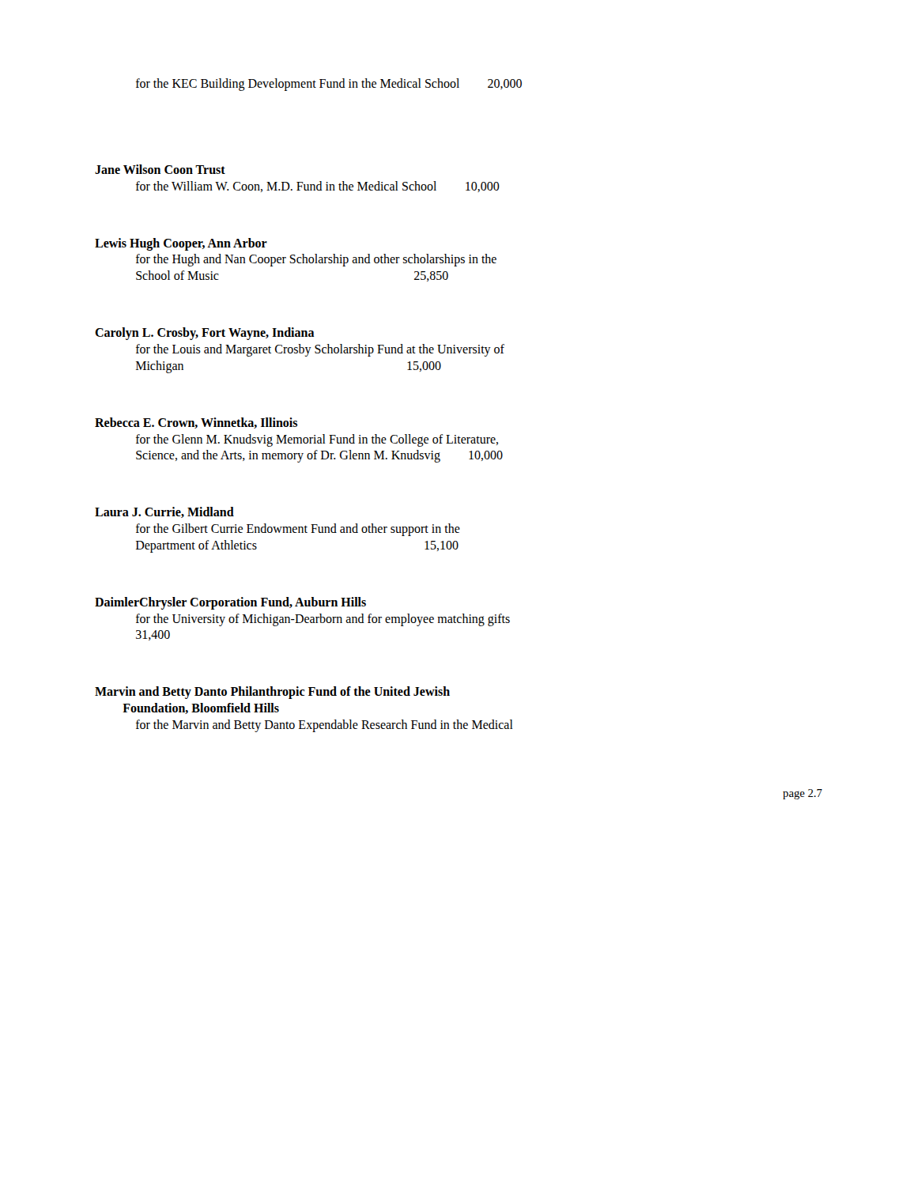for the KEC Building Development Fund in the Medical School 20,000
Jane Wilson Coon Trust
for the William W. Coon, M.D. Fund in the Medical School 10,000
Lewis Hugh Cooper, Ann Arbor
for the Hugh and Nan Cooper Scholarship and other scholarships in the
School of Music 25,850
Carolyn L. Crosby, Fort Wayne, Indiana
for the Louis and Margaret Crosby Scholarship Fund at the University of
Michigan 15,000
Rebecca E. Crown, Winnetka, Illinois
for the Glenn M. Knudsvig Memorial Fund in the College of Literature,
Science, and the Arts, in memory of Dr. Glenn M. Knudsvig 10,000
Laura J. Currie, Midland
for the Gilbert Currie Endowment Fund and other support in the
Department of Athletics 15,100
DaimlerChrysler Corporation Fund, Auburn Hills
for the University of Michigan-Dearborn and for employee matching gifts
31,400
Marvin and Betty Danto Philanthropic Fund of the United Jewish
Foundation, Bloomfield Hills
for the Marvin and Betty Danto Expendable Research Fund in the Medical
page 2.7